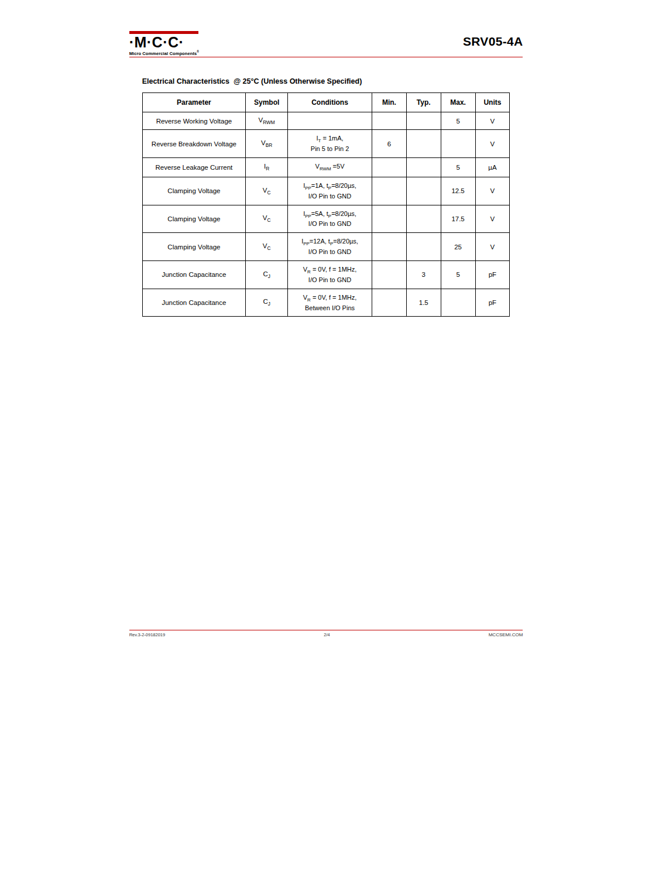·M·C·C·
Micro Commercial Components®
SRV05-4A
Electrical Characteristics @ 25°C (Unless Otherwise Specified)
| Parameter | Symbol | Conditions | Min. | Typ. | Max. | Units |
| --- | --- | --- | --- | --- | --- | --- |
| Reverse Working Voltage | V RWM | | | | 5 | V |
| Reverse Breakdown Voltage | V BR | I T = 1mA, Pin 5 to Pin 2 | 6 | | | V |
| Reverse Leakage Current | I R | V RWM =5V | | | 5 | µA |
| Clamping Voltage | V C | I PP =1A, t P =8/20µs, I/O Pin to GND | | | 12.5 | V |
| Clamping Voltage | V C | I PP =5A, t P =8/20µs, I/O Pin to GND | | | 17.5 | V |
| Clamping Voltage | V C | I PP =12A, t P =8/20µs, I/O Pin to GND | | | 25 | V |
| Junction Capacitance | C J | V R = 0V, f = 1MHz, I/O Pin to GND | | 3 | 5 | pF |
| Junction Capacitance | C J | V R = 0V, f = 1MHz, Between I/O Pins | | 1.5 | | pF |
Rev.3-2-09182019
2/4
MCCSEMI.COM